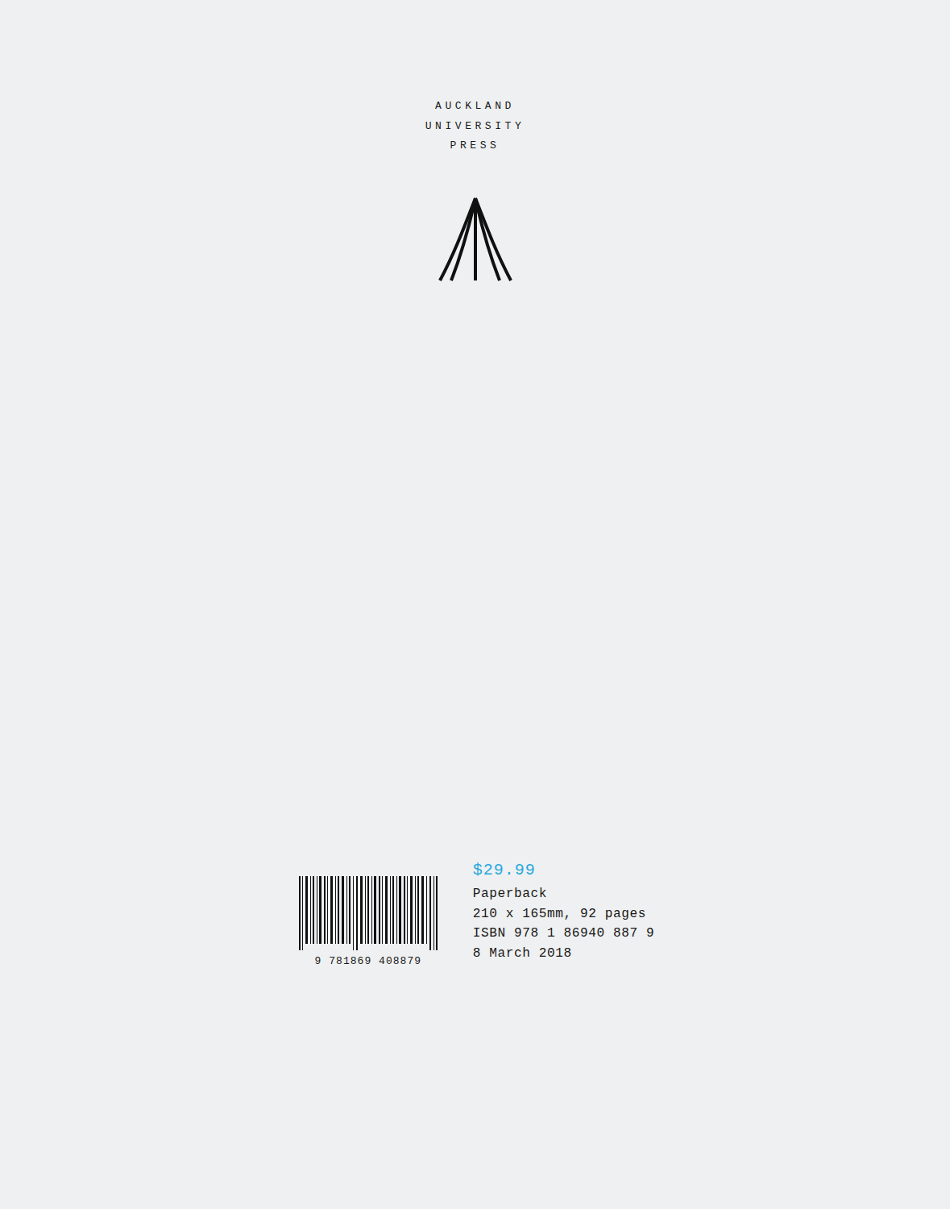Auckland
University
Press
9 781869 408879
$29.99
Paperback
210 x 165mm, 92 pages
ISBN 978 1 86940 887 9
8 March 2018